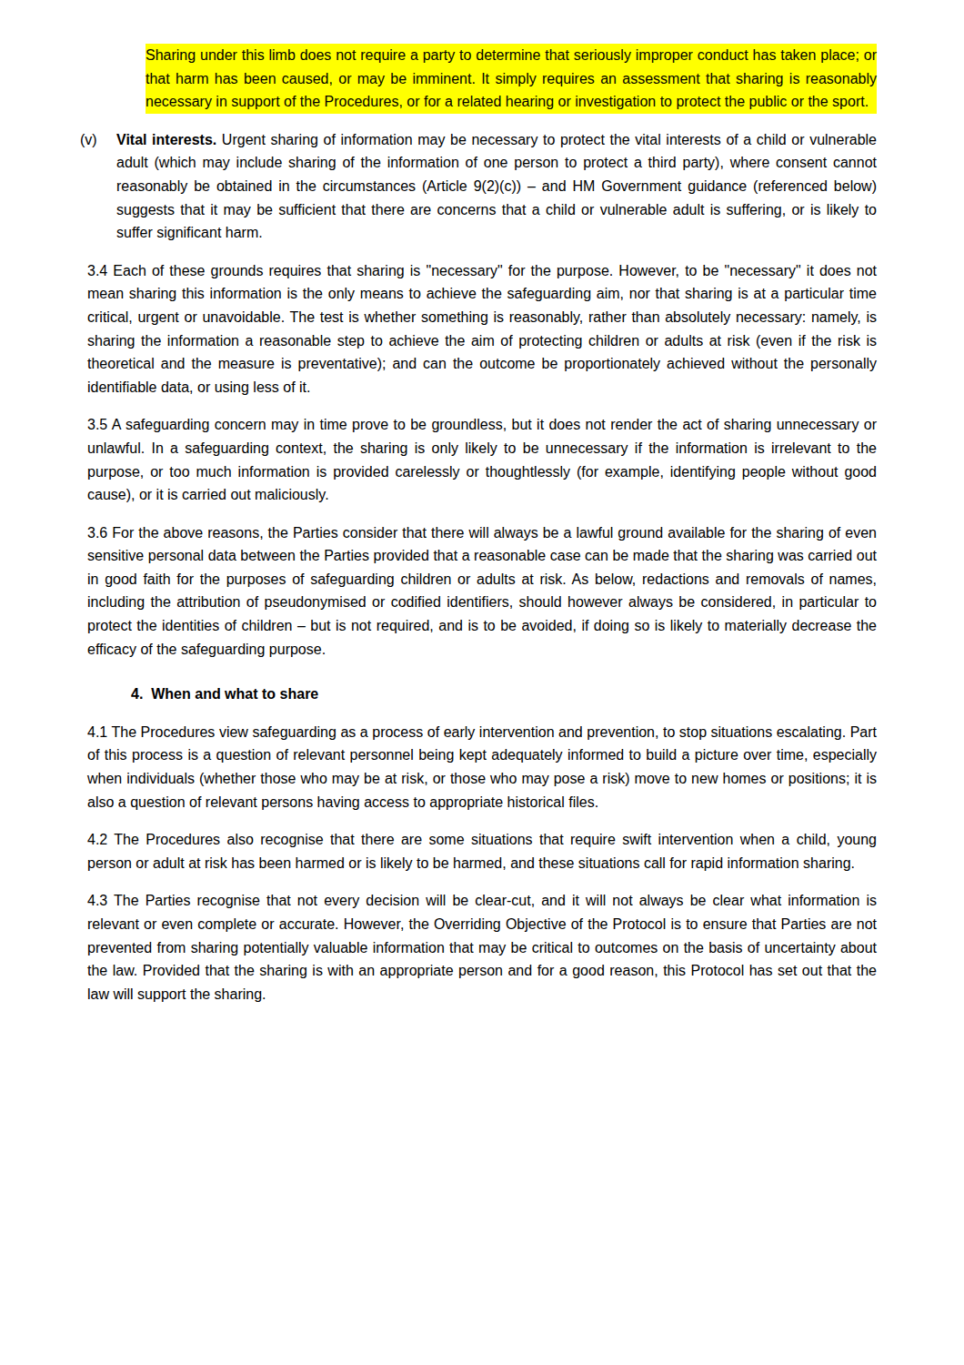Sharing under this limb does not require a party to determine that seriously improper conduct has taken place; or that harm has been caused, or may be imminent. It simply requires an assessment that sharing is reasonably necessary in support of the Procedures, or for a related hearing or investigation to protect the public or the sport.
(v) Vital interests. Urgent sharing of information may be necessary to protect the vital interests of a child or vulnerable adult (which may include sharing of the information of one person to protect a third party), where consent cannot reasonably be obtained in the circumstances (Article 9(2)(c)) – and HM Government guidance (referenced below) suggests that it may be sufficient that there are concerns that a child or vulnerable adult is suffering, or is likely to suffer significant harm.
3.4 Each of these grounds requires that sharing is "necessary" for the purpose. However, to be "necessary" it does not mean sharing this information is the only means to achieve the safeguarding aim, nor that sharing is at a particular time critical, urgent or unavoidable. The test is whether something is reasonably, rather than absolutely necessary: namely, is sharing the information a reasonable step to achieve the aim of protecting children or adults at risk (even if the risk is theoretical and the measure is preventative); and can the outcome be proportionately achieved without the personally identifiable data, or using less of it.
3.5 A safeguarding concern may in time prove to be groundless, but it does not render the act of sharing unnecessary or unlawful. In a safeguarding context, the sharing is only likely to be unnecessary if the information is irrelevant to the purpose, or too much information is provided carelessly or thoughtlessly (for example, identifying people without good cause), or it is carried out maliciously.
3.6 For the above reasons, the Parties consider that there will always be a lawful ground available for the sharing of even sensitive personal data between the Parties provided that a reasonable case can be made that the sharing was carried out in good faith for the purposes of safeguarding children or adults at risk. As below, redactions and removals of names, including the attribution of pseudonymised or codified identifiers, should however always be considered, in particular to protect the identities of children – but is not required, and is to be avoided, if doing so is likely to materially decrease the efficacy of the safeguarding purpose.
4. When and what to share
4.1 The Procedures view safeguarding as a process of early intervention and prevention, to stop situations escalating. Part of this process is a question of relevant personnel being kept adequately informed to build a picture over time, especially when individuals (whether those who may be at risk, or those who may pose a risk) move to new homes or positions; it is also a question of relevant persons having access to appropriate historical files.
4.2 The Procedures also recognise that there are some situations that require swift intervention when a child, young person or adult at risk has been harmed or is likely to be harmed, and these situations call for rapid information sharing.
4.3 The Parties recognise that not every decision will be clear-cut, and it will not always be clear what information is relevant or even complete or accurate. However, the Overriding Objective of the Protocol is to ensure that Parties are not prevented from sharing potentially valuable information that may be critical to outcomes on the basis of uncertainty about the law. Provided that the sharing is with an appropriate person and for a good reason, this Protocol has set out that the law will support the sharing.